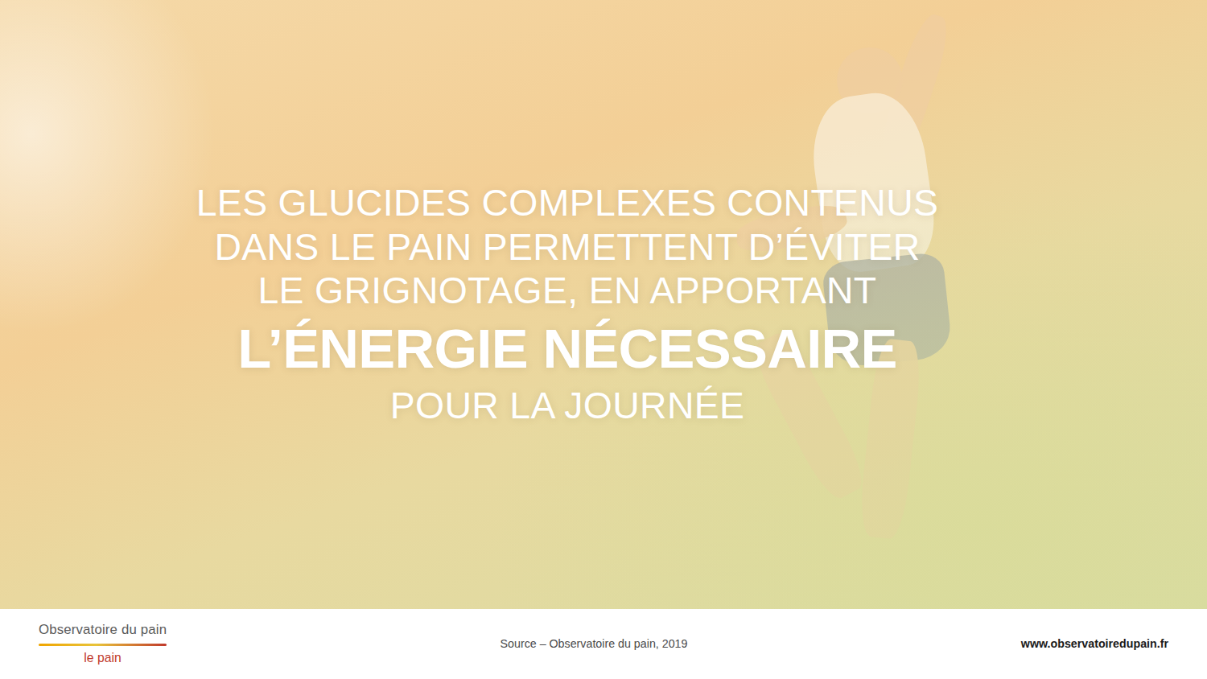Les glucides complexes contenus dans le pain permettent d’éviter le grignotage, en apportant l’énergie nécessaire pour la journée
Observatoire du pain le pain
Source – Observatoire du pain, 2019
www.observatoiredupain.fr